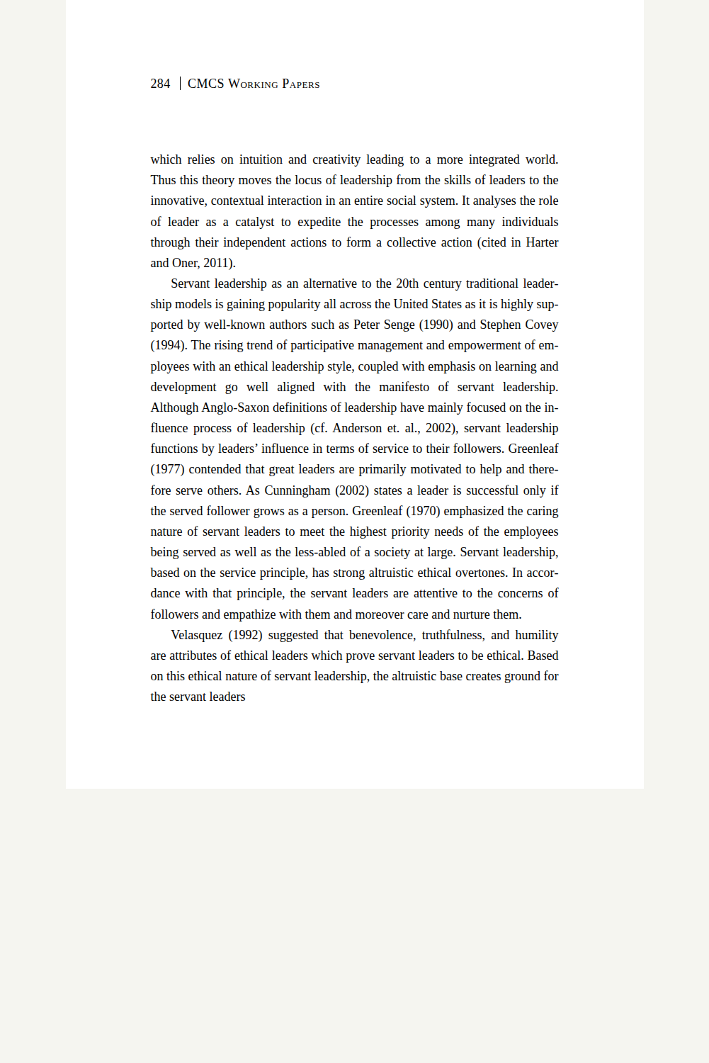284 CMCS Working Papers
which relies on intuition and creativity leading to a more integrated world. Thus this theory moves the locus of leadership from the skills of leaders to the innovative, contextual interaction in an entire social system. It analyses the role of leader as a catalyst to expedite the processes among many individuals through their independent actions to form a collective action (cited in Harter and Oner, 2011).
Servant leadership as an alternative to the 20th century traditional leadership models is gaining popularity all across the United States as it is highly supported by well-known authors such as Peter Senge (1990) and Stephen Covey (1994). The rising trend of participative management and empowerment of employees with an ethical leadership style, coupled with emphasis on learning and development go well aligned with the manifesto of servant leadership. Although Anglo-Saxon definitions of leadership have mainly focused on the influence process of leadership (cf. Anderson et. al., 2002), servant leadership functions by leaders’ influence in terms of service to their followers. Greenleaf (1977) contended that great leaders are primarily motivated to help and therefore serve others. As Cunningham (2002) states a leader is successful only if the served follower grows as a person. Greenleaf (1970) emphasized the caring nature of servant leaders to meet the highest priority needs of the employees being served as well as the less-abled of a society at large. Servant leadership, based on the service principle, has strong altruistic ethical overtones. In accordance with that principle, the servant leaders are attentive to the concerns of followers and empathize with them and moreover care and nurture them.
Velasquez (1992) suggested that benevolence, truthfulness, and humility are attributes of ethical leaders which prove servant leaders to be ethical. Based on this ethical nature of servant leadership, the altruistic base creates ground for the servant leaders